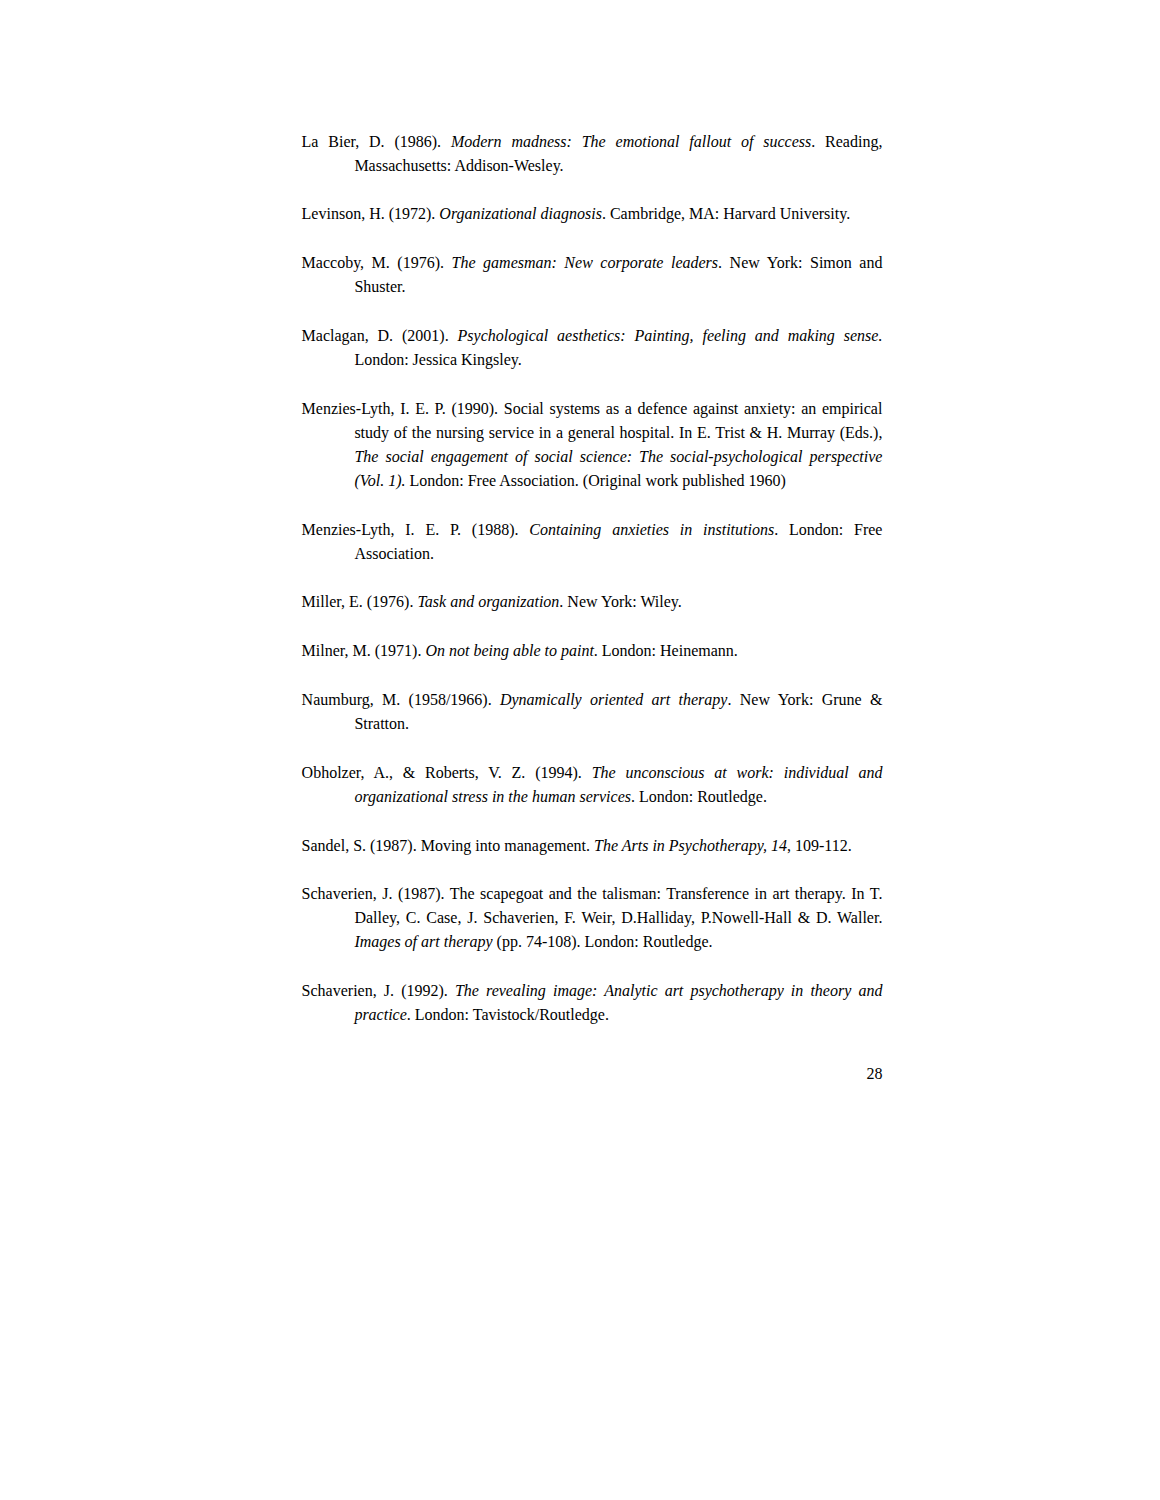La Bier, D. (1986). Modern madness: The emotional fallout of success. Reading, Massachusetts: Addison-Wesley.
Levinson, H. (1972). Organizational diagnosis. Cambridge, MA: Harvard University.
Maccoby, M. (1976). The gamesman: New corporate leaders. New York: Simon and Shuster.
Maclagan, D. (2001). Psychological aesthetics: Painting, feeling and making sense. London: Jessica Kingsley.
Menzies-Lyth, I. E. P. (1990). Social systems as a defence against anxiety: an empirical study of the nursing service in a general hospital. In E. Trist & H. Murray (Eds.), The social engagement of social science: The social-psychological perspective (Vol. 1). London: Free Association. (Original work published 1960)
Menzies-Lyth, I. E. P. (1988). Containing anxieties in institutions. London: Free Association.
Miller, E. (1976). Task and organization. New York: Wiley.
Milner, M. (1971). On not being able to paint. London: Heinemann.
Naumburg, M. (1958/1966). Dynamically oriented art therapy. New York: Grune & Stratton.
Obholzer, A., & Roberts, V. Z. (1994). The unconscious at work: individual and organizational stress in the human services. London: Routledge.
Sandel, S. (1987). Moving into management. The Arts in Psychotherapy, 14, 109-112.
Schaverien, J. (1987). The scapegoat and the talisman: Transference in art therapy. In T. Dalley, C. Case, J. Schaverien, F. Weir, D.Halliday, P.Nowell-Hall & D. Waller. Images of art therapy (pp. 74-108). London: Routledge.
Schaverien, J. (1992). The revealing image: Analytic art psychotherapy in theory and practice. London: Tavistock/Routledge.
28